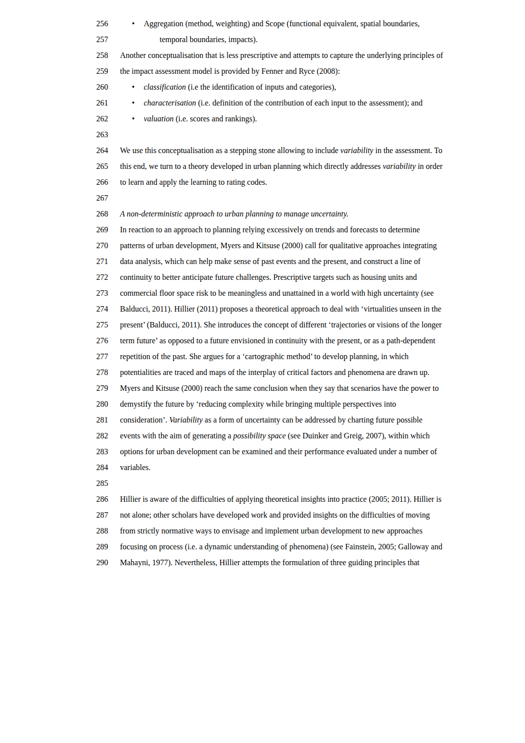256
Aggregation (method, weighting) and Scope (functional equivalent, spatial boundaries,
257
temporal boundaries, impacts).
258
Another conceptualisation that is less prescriptive and attempts to capture the underlying principles of
259
the impact assessment model is provided by Fenner and Ryce (2008):
260
classification (i.e the identification of inputs and categories),
261
characterisation (i.e. definition of the contribution of each input to the assessment); and
262
valuation (i.e. scores and rankings).
263
264
We use this conceptualisation as a stepping stone allowing to include variability in the assessment. To
265
this end, we turn to a theory developed in urban planning which directly addresses variability in order
266
to learn and apply the learning to rating codes.
267
268
A non-deterministic approach to urban planning to manage uncertainty.
269
In reaction to an approach to planning relying excessively on trends and forecasts to determine
270
patterns of urban development, Myers and Kitsuse (2000) call for qualitative approaches integrating
271
data analysis, which can help make sense of past events and the present, and construct a line of
272
continuity to better anticipate future challenges. Prescriptive targets such as housing units and
273
commercial floor space risk to be meaningless and unattained in a world with high uncertainty (see
274
Balducci, 2011). Hillier (2011) proposes a theoretical approach to deal with ‘virtualities unseen in the
275
present’ (Balducci, 2011). She introduces the concept of different ‘trajectories or visions of the longer
276
term future’ as opposed to a future envisioned in continuity with the present, or as a path-dependent
277
repetition of the past. She argues for a ‘cartographic method’ to develop planning, in which
278
potentialities are traced and maps of the interplay of critical factors and phenomena are drawn up.
279
Myers and Kitsuse (2000) reach the same conclusion when they say that scenarios have the power to
280
demystify the future by ‘reducing complexity while bringing multiple perspectives into
281
consideration’. Variability as a form of uncertainty can be addressed by charting future possible
282
events with the aim of generating a possibility space (see Duinker and Greig, 2007), within which
283
options for urban development can be examined and their performance evaluated under a number of
284
variables.
285
286
Hillier is aware of the difficulties of applying theoretical insights into practice (2005; 2011). Hillier is
287
not alone; other scholars have developed work and provided insights on the difficulties of moving
288
from strictly normative ways to envisage and implement urban development to new approaches
289
focusing on process (i.e. a dynamic understanding of phenomena) (see Fainstein, 2005; Galloway and
290
Mahayni, 1977). Nevertheless, Hillier attempts the formulation of three guiding principles that